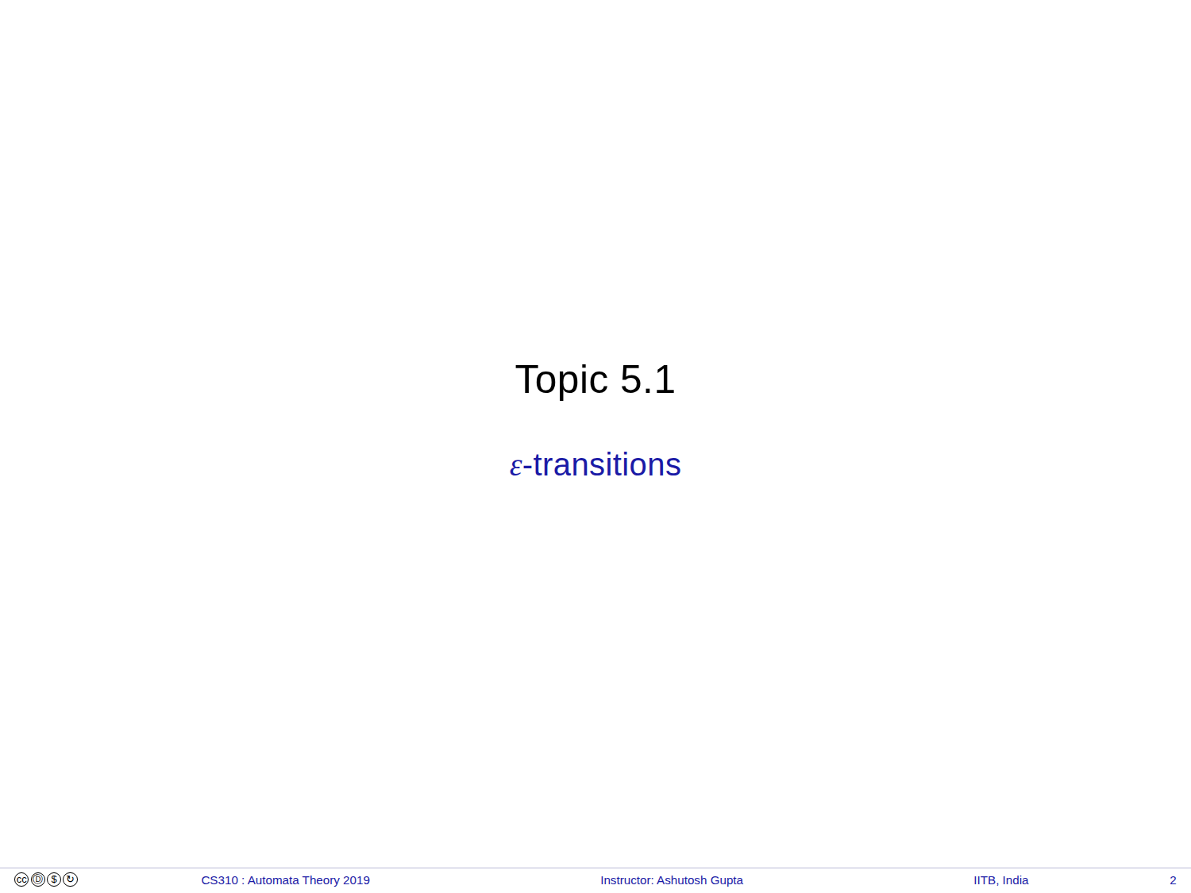Topic 5.1
ε-transitions
ccⒹ$↻ CS310 : Automata Theory 2019 Instructor: Ashutosh Gupta IITB, India 2